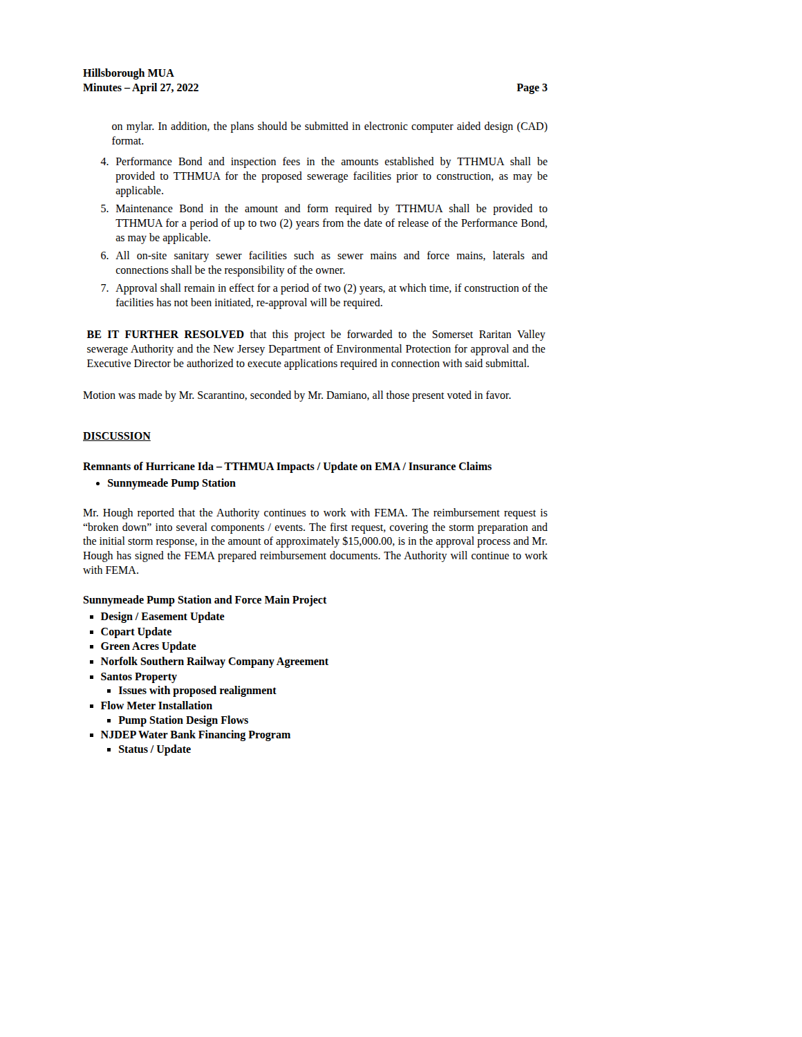Hillsborough MUA
Minutes – April 27, 2022 Page 3
on mylar. In addition, the plans should be submitted in electronic computer aided design (CAD) format.
Performance Bond and inspection fees in the amounts established by TTHMUA shall be provided to TTHMUA for the proposed sewerage facilities prior to construction, as may be applicable.
Maintenance Bond in the amount and form required by TTHMUA shall be provided to TTHMUA for a period of up to two (2) years from the date of release of the Performance Bond, as may be applicable.
All on-site sanitary sewer facilities such as sewer mains and force mains, laterals and connections shall be the responsibility of the owner.
Approval shall remain in effect for a period of two (2) years, at which time, if construction of the facilities has not been initiated, re-approval will be required.
BE IT FURTHER RESOLVED that this project be forwarded to the Somerset Raritan Valley sewerage Authority and the New Jersey Department of Environmental Protection for approval and the Executive Director be authorized to execute applications required in connection with said submittal.
Motion was made by Mr. Scarantino, seconded by Mr. Damiano, all those present voted in favor.
DISCUSSION
Remnants of Hurricane Ida – TTHMUA Impacts / Update on EMA / Insurance Claims
Sunnymeade Pump Station
Mr. Hough reported that the Authority continues to work with FEMA. The reimbursement request is “broken down” into several components / events. The first request, covering the storm preparation and the initial storm response, in the amount of approximately $15,000.00, is in the approval process and Mr. Hough has signed the FEMA prepared reimbursement documents. The Authority will continue to work with FEMA.
Sunnymeade Pump Station and Force Main Project
Design / Easement Update
Copart Update
Green Acres Update
Norfolk Southern Railway Company Agreement
Santos Property
Issues with proposed realignment
Flow Meter Installation
Pump Station Design Flows
NJDEP Water Bank Financing Program
Status / Update